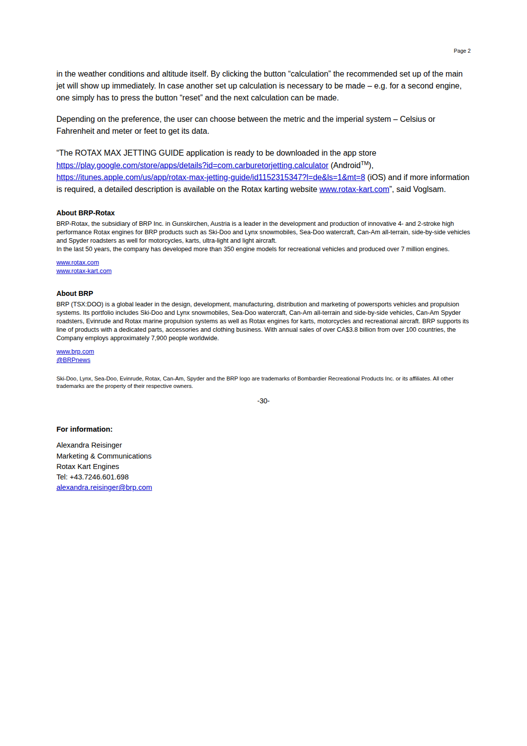Page 2
in the weather conditions and altitude itself. By clicking the button “calculation” the recommended set up of the main jet will show up immediately. In case another set up calculation is necessary to be made – e.g. for a second engine, one simply has to press the button “reset” and the next calculation can be made.
Depending on the preference, the user can choose between the metric and the imperial system – Celsius or Fahrenheit and meter or feet to get its data.
“The ROTAX MAX JETTING GUIDE application is ready to be downloaded in the app store https://play.google.com/store/apps/details?id=com.carburetorjetting.calculator (AndroidTM), https://itunes.apple.com/us/app/rotax-max-jetting-guide/id1152315347?l=de&ls=1&mt=8 (iOS) and if more information is required, a detailed description is available on the Rotax karting website www.rotax-kart.com”, said Voglsam.
About BRP-Rotax
BRP-Rotax, the subsidiary of BRP Inc. in Gunskirchen, Austria is a leader in the development and production of innovative 4- and 2-stroke high performance Rotax engines for BRP products such as Ski-Doo and Lynx snowmobiles, Sea-Doo watercraft, Can-Am all-terrain, side-by-side vehicles and Spyder roadsters as well for motorcycles, karts, ultra-light and light aircraft.
In the last 50 years, the company has developed more than 350 engine models for recreational vehicles and produced over 7 million engines.
www.rotax.com
www.rotax-kart.com
About BRP
BRP (TSX:DOO) is a global leader in the design, development, manufacturing, distribution and marketing of powersports vehicles and propulsion systems. Its portfolio includes Ski-Doo and Lynx snowmobiles, Sea-Doo watercraft, Can-Am all-terrain and side-by-side vehicles, Can-Am Spyder roadsters, Evinrude and Rotax marine propulsion systems as well as Rotax engines for karts, motorcycles and recreational aircraft. BRP supports its line of products with a dedicated parts, accessories and clothing business. With annual sales of over CA$3.8 billion from over 100 countries, the Company employs approximately 7,900 people worldwide.
www.brp.com
@BRPnews
Ski-Doo, Lynx, Sea-Doo, Evinrude, Rotax, Can-Am, Spyder and the BRP logo are trademarks of Bombardier Recreational Products Inc. or its affiliates. All other trademarks are the property of their respective owners.
-30-
For information:
Alexandra Reisinger
Marketing & Communications
Rotax Kart Engines
Tel: +43.7246.601.698
alexandra.reisinger@brp.com